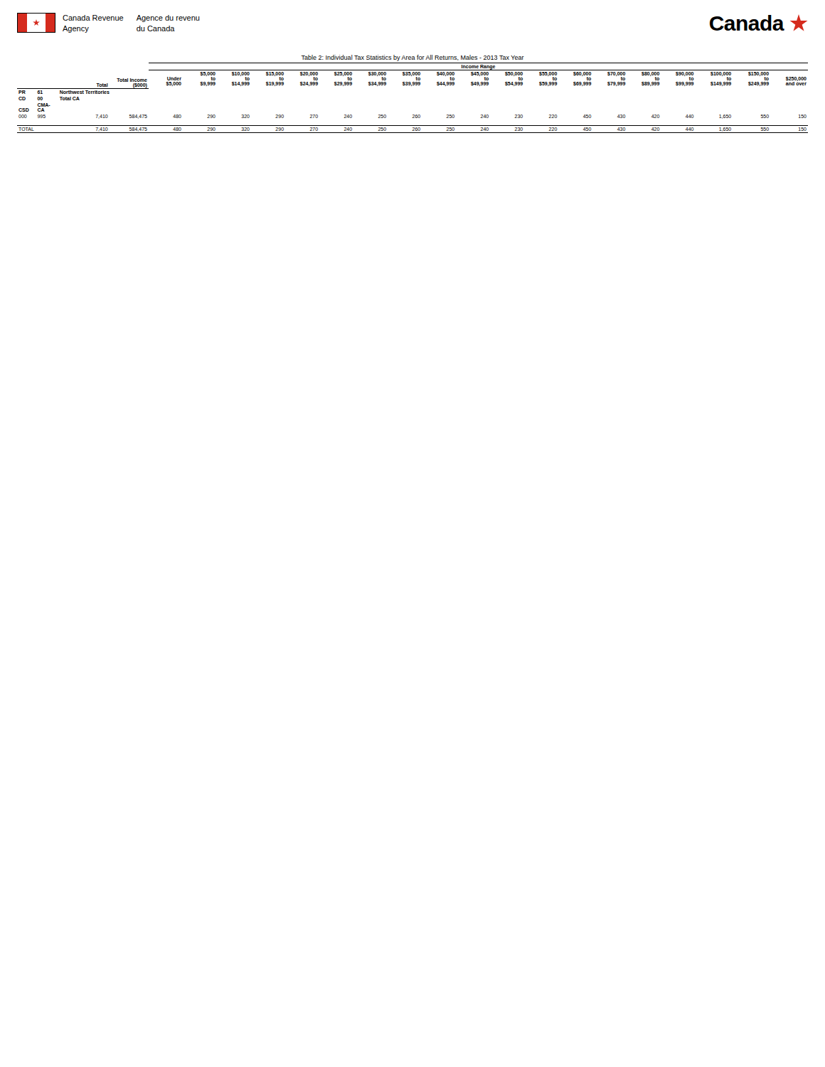Canada Revenue
Agency
Agence du revenu
du Canada
Canad a
Table 2: Individual Tax Statistics by Area for All Returns, Males - 2013 Tax Year
| | Income Range |
| --- | --- |
| | | Total | Total Income ($000) | Under $5,000 | $5,000 to $9,999 | $10,000 to $14,999 | $15,000 to $19,999 | $20,000 to $24,999 | $25,000 to $29,999 | $30,000 to $34,999 | $35,000 to $39,999 | $40,000 to $44,999 | $45,000 to $49,999 | $50,000 to $54,999 | $55,000 to $59,999 | $60,000 to $69,999 | $70,000 to $79,999 | $80,000 to $89,999 | $90,000 to $99,999 | $100,000 to $149,999 | $150,000 to $249,999 | $250,000 and over |
| PR | 61 | Northwest Territories | |
| CD | 00 | Total CA | |
| CSD | CMA-CA | |
| 000 | 995 | 7,410 | 584,475 | 480 | 290 | 320 | 290 | 270 | 240 | 250 | 260 | 250 | 240 | 230 | 220 | 450 | 430 | 420 | 440 | 1,650 | 550 | 150 |
| TOTAL | 7,410 | 584,475 | 480 | 290 | 320 | 290 | 270 | 240 | 250 | 260 | 250 | 240 | 230 | 220 | 450 | 430 | 420 | 440 | 1,650 | 550 | 150 |